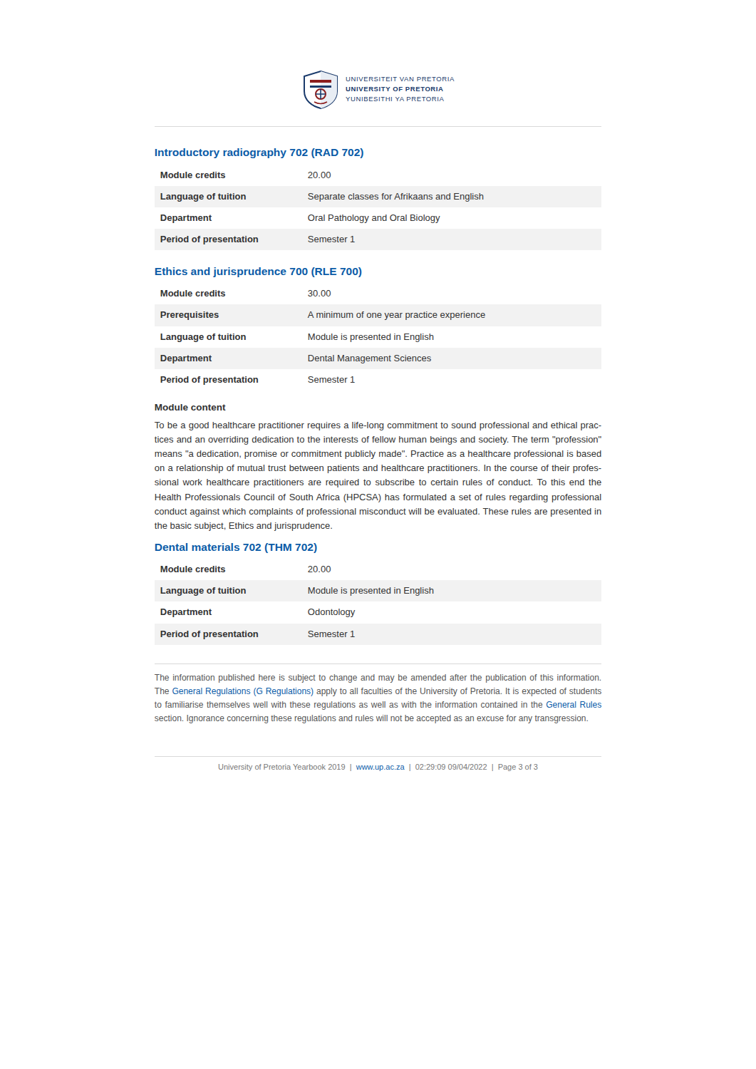UNIVERSITEIT VAN PRETORIA UNIVERSITY OF PRETORIA YUNIBESITHI YA PRETORIA
Introductory radiography 702 (RAD 702)
| Module credits | 20.00 |
| Language of tuition | Separate classes for Afrikaans and English |
| Department | Oral Pathology and Oral Biology |
| Period of presentation | Semester 1 |
Ethics and jurisprudence 700 (RLE 700)
| Module credits | 30.00 |
| Prerequisites | A minimum of one year practice experience |
| Language of tuition | Module is presented in English |
| Department | Dental Management Sciences |
| Period of presentation | Semester 1 |
Module content
To be a good healthcare practitioner requires a life-long commitment to sound professional and ethical practices and an overriding dedication to the interests of fellow human beings and society. The term "profession" means "a dedication, promise or commitment publicly made". Practice as a healthcare professional is based on a relationship of mutual trust between patients and healthcare practitioners. In the course of their professional work healthcare practitioners are required to subscribe to certain rules of conduct. To this end the Health Professionals Council of South Africa (HPCSA) has formulated a set of rules regarding professional conduct against which complaints of professional misconduct will be evaluated. These rules are presented in the basic subject, Ethics and jurisprudence.
Dental materials 702 (THM 702)
| Module credits | 20.00 |
| Language of tuition | Module is presented in English |
| Department | Odontology |
| Period of presentation | Semester 1 |
The information published here is subject to change and may be amended after the publication of this information. The General Regulations (G Regulations) apply to all faculties of the University of Pretoria. It is expected of students to familiarise themselves well with these regulations as well as with the information contained in the General Rules section. Ignorance concerning these regulations and rules will not be accepted as an excuse for any transgression.
University of Pretoria Yearbook 2019 | www.up.ac.za | 02:29:09 09/04/2022 | Page 3 of 3